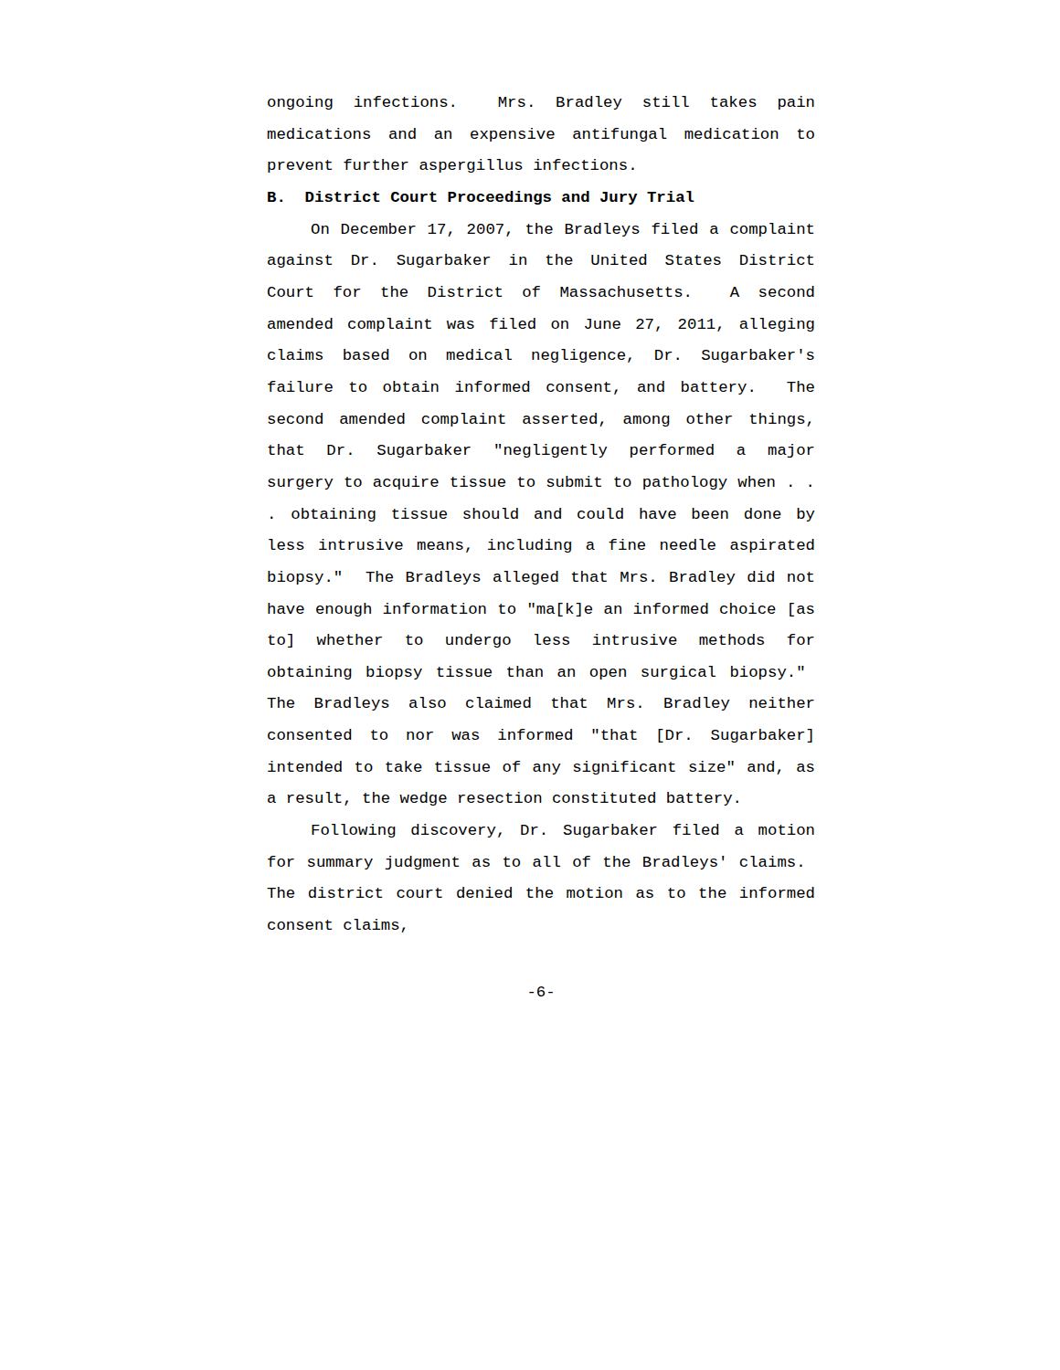ongoing infections. Mrs. Bradley still takes pain medications and an expensive antifungal medication to prevent further aspergillus infections.
B. District Court Proceedings and Jury Trial
On December 17, 2007, the Bradleys filed a complaint against Dr. Sugarbaker in the United States District Court for the District of Massachusetts. A second amended complaint was filed on June 27, 2011, alleging claims based on medical negligence, Dr. Sugarbaker's failure to obtain informed consent, and battery. The second amended complaint asserted, among other things, that Dr. Sugarbaker "negligently performed a major surgery to acquire tissue to submit to pathology when . . . obtaining tissue should and could have been done by less intrusive means, including a fine needle aspirated biopsy." The Bradleys alleged that Mrs. Bradley did not have enough information to "ma[k]e an informed choice [as to] whether to undergo less intrusive methods for obtaining biopsy tissue than an open surgical biopsy." The Bradleys also claimed that Mrs. Bradley neither consented to nor was informed "that [Dr. Sugarbaker] intended to take tissue of any significant size" and, as a result, the wedge resection constituted battery.
Following discovery, Dr. Sugarbaker filed a motion for summary judgment as to all of the Bradleys' claims. The district court denied the motion as to the informed consent claims,
-6-